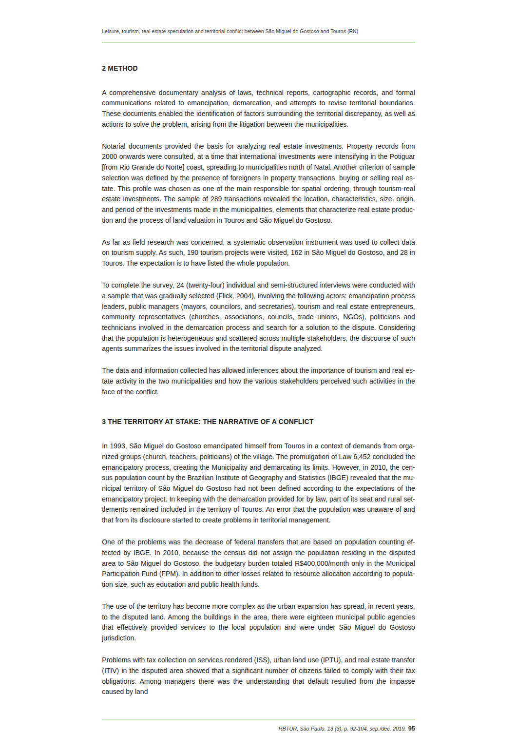Leisure, tourism, real estate speculation and territorial conflict between São Miguel do Gostoso and Touros (RN)
2 METHOD
A comprehensive documentary analysis of laws, technical reports, cartographic records, and formal communications related to emancipation, demarcation, and attempts to revise territorial boundaries. These documents enabled the identification of factors surrounding the territorial discrepancy, as well as actions to solve the problem, arising from the litigation between the municipalities.
Notarial documents provided the basis for analyzing real estate investments. Property records from 2000 onwards were consulted, at a time that international investments were intensifying in the Potiguar [from Rio Grande do Norte] coast, spreading to municipalities north of Natal. Another criterion of sample selection was defined by the presence of foreigners in property transactions, buying or selling real estate. This profile was chosen as one of the main responsible for spatial ordering, through tourism-real estate investments. The sample of 289 transactions revealed the location, characteristics, size, origin, and period of the investments made in the municipalities, elements that characterize real estate production and the process of land valuation in Touros and São Miguel do Gostoso.
As far as field research was concerned, a systematic observation instrument was used to collect data on tourism supply. As such, 190 tourism projects were visited, 162 in São Miguel do Gostoso, and 28 in Touros. The expectation is to have listed the whole population.
To complete the survey, 24 (twenty-four) individual and semi-structured interviews were conducted with a sample that was gradually selected (Flick, 2004), involving the following actors: emancipation process leaders, public managers (mayors, councilors, and secretaries), tourism and real estate entrepreneurs, community representatives (churches, associations, councils, trade unions, NGOs), politicians and technicians involved in the demarcation process and search for a solution to the dispute. Considering that the population is heterogeneous and scattered across multiple stakeholders, the discourse of such agents summarizes the issues involved in the territorial dispute analyzed.
The data and information collected has allowed inferences about the importance of tourism and real estate activity in the two municipalities and how the various stakeholders perceived such activities in the face of the conflict.
3 THE TERRITORY AT STAKE: THE NARRATIVE OF A CONFLICT
In 1993, São Miguel do Gostoso emancipated himself from Touros in a context of demands from organized groups (church, teachers, politicians) of the village. The promulgation of Law 6,452 concluded the emancipatory process, creating the Municipality and demarcating its limits. However, in 2010, the census population count by the Brazilian Institute of Geography and Statistics (IBGE) revealed that the municipal territory of São Miguel do Gostoso had not been defined according to the expectations of the emancipatory project. In keeping with the demarcation provided for by law, part of its seat and rural settlements remained included in the territory of Touros. An error that the population was unaware of and that from its disclosure started to create problems in territorial management.
One of the problems was the decrease of federal transfers that are based on population counting effected by IBGE. In 2010, because the census did not assign the population residing in the disputed area to São Miguel do Gostoso, the budgetary burden totaled R$400,000/month only in the Municipal Participation Fund (FPM). In addition to other losses related to resource allocation according to population size, such as education and public health funds.
The use of the territory has become more complex as the urban expansion has spread, in recent years, to the disputed land. Among the buildings in the area, there were eighteen municipal public agencies that effectively provided services to the local population and were under São Miguel do Gostoso jurisdiction.
Problems with tax collection on services rendered (ISS), urban land use (IPTU), and real estate transfer (ITIV) in the disputed area showed that a significant number of citizens failed to comply with their tax obligations. Among managers there was the understanding that default resulted from the impasse caused by land
RBTUR, São Paulo, 13 (3), p. 92-104, sep./dec. 2019.95